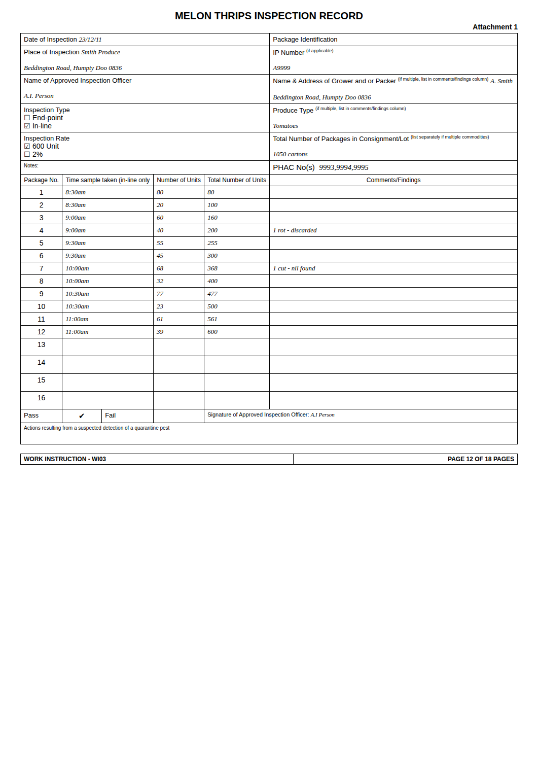MELON THRIPS INSPECTION RECORD
Attachment 1
| Date of Inspection 23/12/11 | Package Identification |
| Place of Inspection Smith Produce Beddington Road, Humpty Doo 0836 | IP Number (if applicable) A9999 |
| Name of Approved Inspection Officer A.I. Person | Name & Address of Grower and or Packer (if multiple, list in comments/findings column) A. Smith Beddington Road, Humpty Doo 0836 |
| Inspection Type ☐ End-point ☑ In-line | Produce Type (if multiple, list in comments/findings column) Tomatoes |
| Inspection Rate ☑ 600 Unit ☐ 2% | Total Number of Packages in Consignment/Lot (list separately if multiple commodities) 1050 cartons |
| Notes: | PHAC No(s) 9993,9994,9995 |
| Package No. | Time sample taken (in-line only | Number of Units | Total Number of Units | Comments/Findings |
| 1 | 8:30am | 80 | 80 | |
| 2 | 8:30am | 20 | 100 | |
| 3 | 9:00am | 60 | 160 | |
| 4 | 9:00am | 40 | 200 | 1 rot - discarded |
| 5 | 9:30am | 55 | 255 | |
| 6 | 9:30am | 45 | 300 | |
| 7 | 10:00am | 68 | 368 | 1 cut - nil found |
| 8 | 10:00am | 32 | 400 | |
| 9 | 10:30am | 77 | 477 | |
| 10 | 10:30am | 23 | 500 | |
| 11 | 11:00am | 61 | 561 | |
| 12 | 11:00am | 39 | 600 | |
| 13 | | | | |
| 14 | | | | |
| 15 | | | | |
| 16 | | | | |
| Pass | ✔ | Fail | | Signature of Approved Inspection Officer: A.I Person |
| Actions resulting from a suspected detection of a quarantine pest |
| WORK INSTRUCTION - WI03 | PAGE 12 OF 18 PAGES |